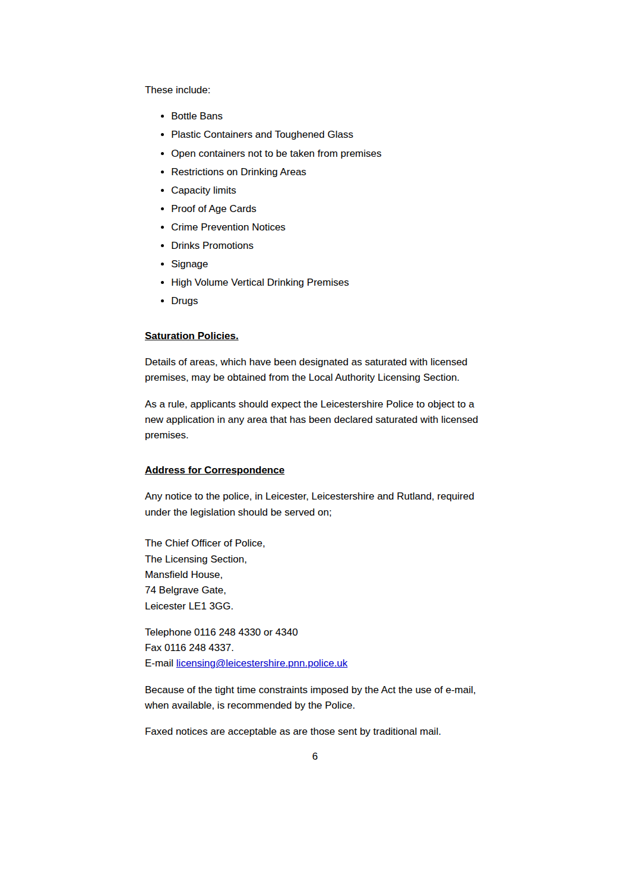These include:
Bottle Bans
Plastic Containers and Toughened Glass
Open containers not to be taken from premises
Restrictions on Drinking Areas
Capacity limits
Proof of Age Cards
Crime Prevention Notices
Drinks Promotions
Signage
High Volume Vertical Drinking Premises
Drugs
Saturation Policies.
Details of areas, which have been designated as saturated with licensed premises, may be obtained from the Local Authority Licensing Section.
As a rule, applicants should expect the Leicestershire Police to object to a new application in any area that has been declared saturated with licensed premises.
Address for Correspondence
Any notice to the police, in Leicester, Leicestershire and Rutland, required under the legislation should be served on;
The Chief Officer of Police,
The Licensing Section,
Mansfield House,
74 Belgrave Gate,
Leicester LE1 3GG.
Telephone 0116 248 4330 or 4340
Fax 0116 248 4337.
E-mail licensing@leicestershire.pnn.police.uk
Because of the tight time constraints imposed by the Act the use of e-mail, when available, is recommended by the Police.
Faxed notices are acceptable as are those sent by traditional mail.
6